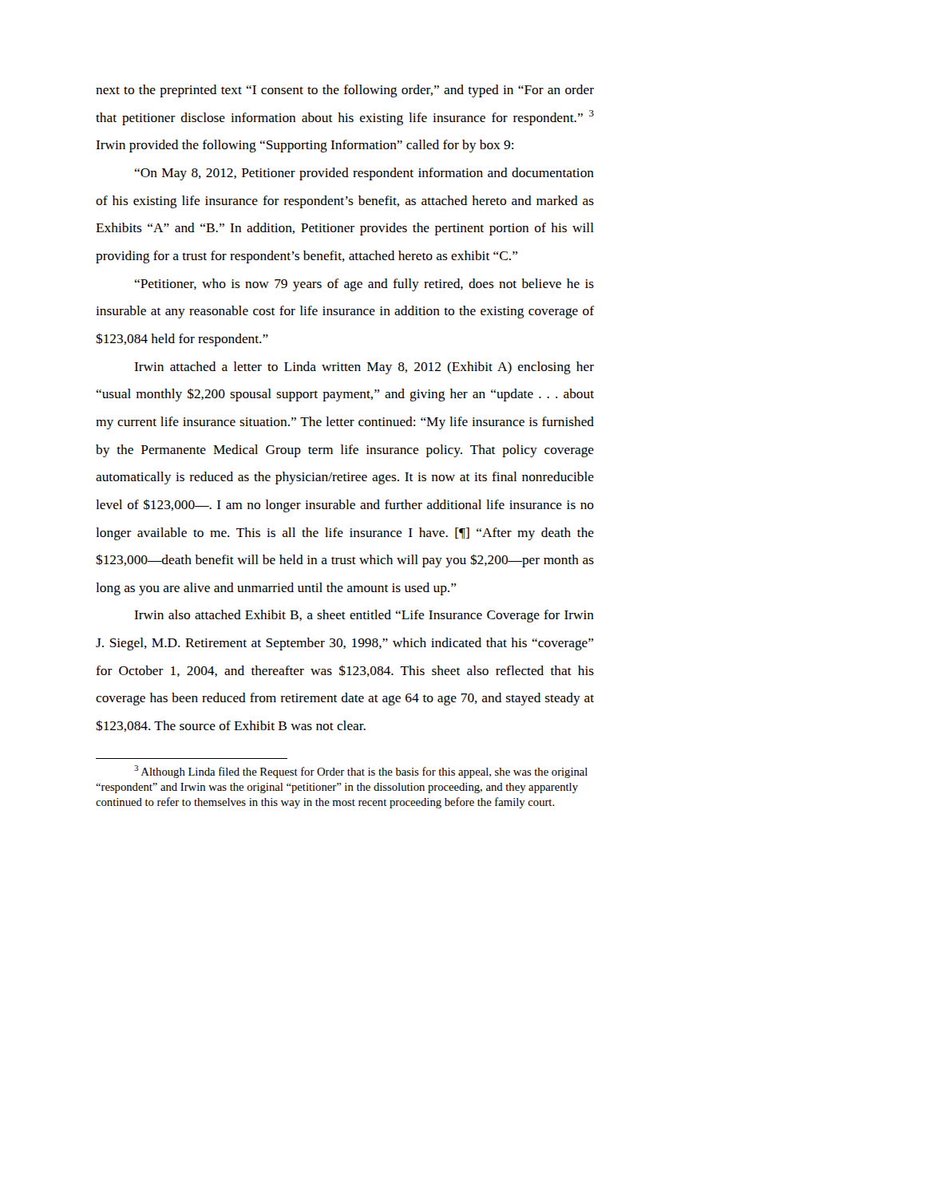next to the preprinted text “I consent to the following order,” and typed in “For an order that petitioner disclose information about his existing life insurance for respondent.” 3 Irwin provided the following “Supporting Information” called for by box 9:
“On May 8, 2012, Petitioner provided respondent information and documentation of his existing life insurance for respondent’s benefit, as attached hereto and marked as Exhibits “A” and “B.” In addition, Petitioner provides the pertinent portion of his will providing for a trust for respondent’s benefit, attached hereto as exhibit “C.”
“Petitioner, who is now 79 years of age and fully retired, does not believe he is insurable at any reasonable cost for life insurance in addition to the existing coverage of $123,084 held for respondent.”
Irwin attached a letter to Linda written May 8, 2012 (Exhibit A) enclosing her “usual monthly $2,200 spousal support payment,” and giving her an “update . . . about my current life insurance situation.” The letter continued: “My life insurance is furnished by the Permanente Medical Group term life insurance policy. That policy coverage automatically is reduced as the physician/retiree ages. It is now at its final nonreducible level of $123,000—. I am no longer insurable and further additional life insurance is no longer available to me. This is all the life insurance I have. [¶] “After my death the $123,000—death benefit will be held in a trust which will pay you $2,200—per month as long as you are alive and unmarried until the amount is used up.”
Irwin also attached Exhibit B, a sheet entitled “Life Insurance Coverage for Irwin J. Siegel, M.D. Retirement at September 30, 1998,” which indicated that his “coverage” for October 1, 2004, and thereafter was $123,084. This sheet also reflected that his coverage has been reduced from retirement date at age 64 to age 70, and stayed steady at $123,084. The source of Exhibit B was not clear.
3 Although Linda filed the Request for Order that is the basis for this appeal, she was the original “respondent” and Irwin was the original “petitioner” in the dissolution proceeding, and they apparently continued to refer to themselves in this way in the most recent proceeding before the family court.